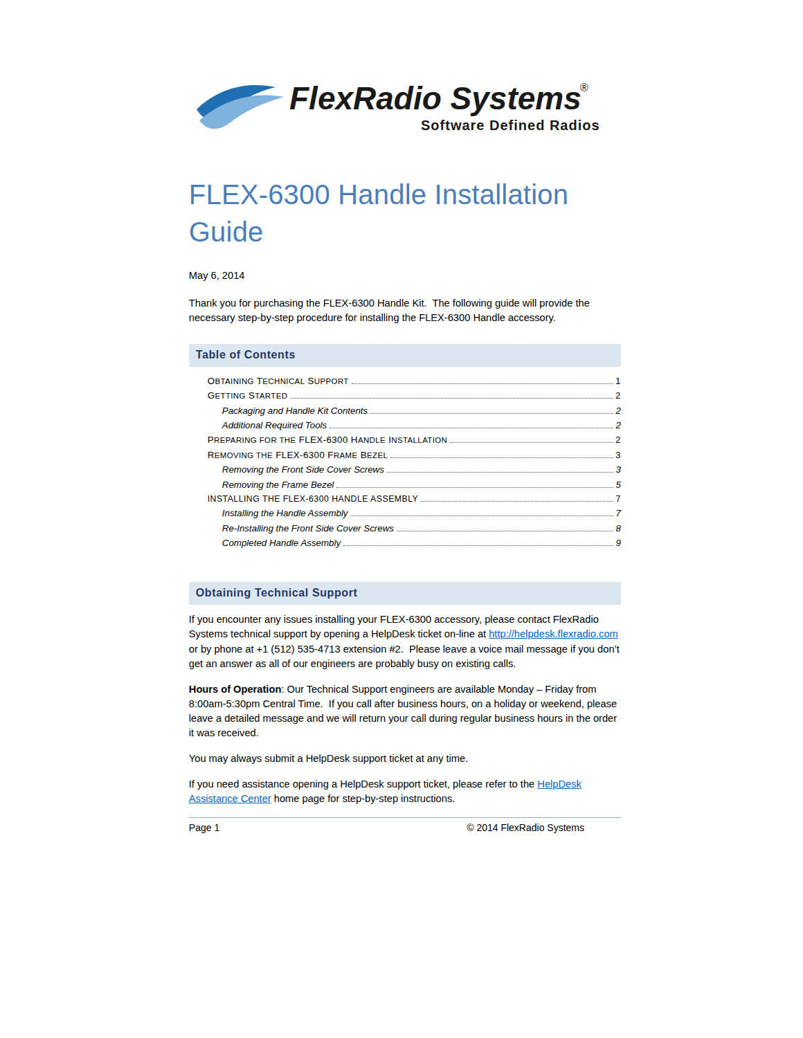FlexRadio Systems ® Software Defined Radios
FLEX-6300 Handle Installation Guide
May 6, 2014
Thank you for purchasing the FLEX-6300 Handle Kit. The following guide will provide the necessary step-by-step procedure for installing the FLEX-6300 Handle accessory.
Table of Contents
OBTAINING TECHNICAL SUPPORT 1
GETTING STARTED 2
Packaging and Handle Kit Contents 2
Additional Required Tools 2
PREPARING FOR THE FLEX-6300 HANDLE INSTALLATION 2
REMOVING THE FLEX-6300 FRAME BEZEL 3
Removing the Front Side Cover Screws 3
Removing the Frame Bezel 5
Installing the FLEX-6300 Handle Assembly 7
Installing the Handle Assembly 7
Re-Installing the Front Side Cover Screws 8
Completed Handle Assembly 9
Obtaining Technical Support
If you encounter any issues installing your FLEX-6300 accessory, please contact FlexRadio Systems technical support by opening a HelpDesk ticket on-line at http://helpdesk.flexradio.com or by phone at +1 (512) 535-4713 extension #2. Please leave a voice mail message if you don’t get an answer as all of our engineers are probably busy on existing calls.
Hours of Operation: Our Technical Support engineers are available Monday – Friday from 8:00am-5:30pm Central Time. If you call after business hours, on a holiday or weekend, please leave a detailed message and we will return your call during regular business hours in the order it was received.
You may always submit a HelpDesk support ticket at any time.
If you need assistance opening a HelpDesk support ticket, please refer to the HelpDesk Assistance Center home page for step-by-step instructions.
Page 1
© 2014 FlexRadio Systems